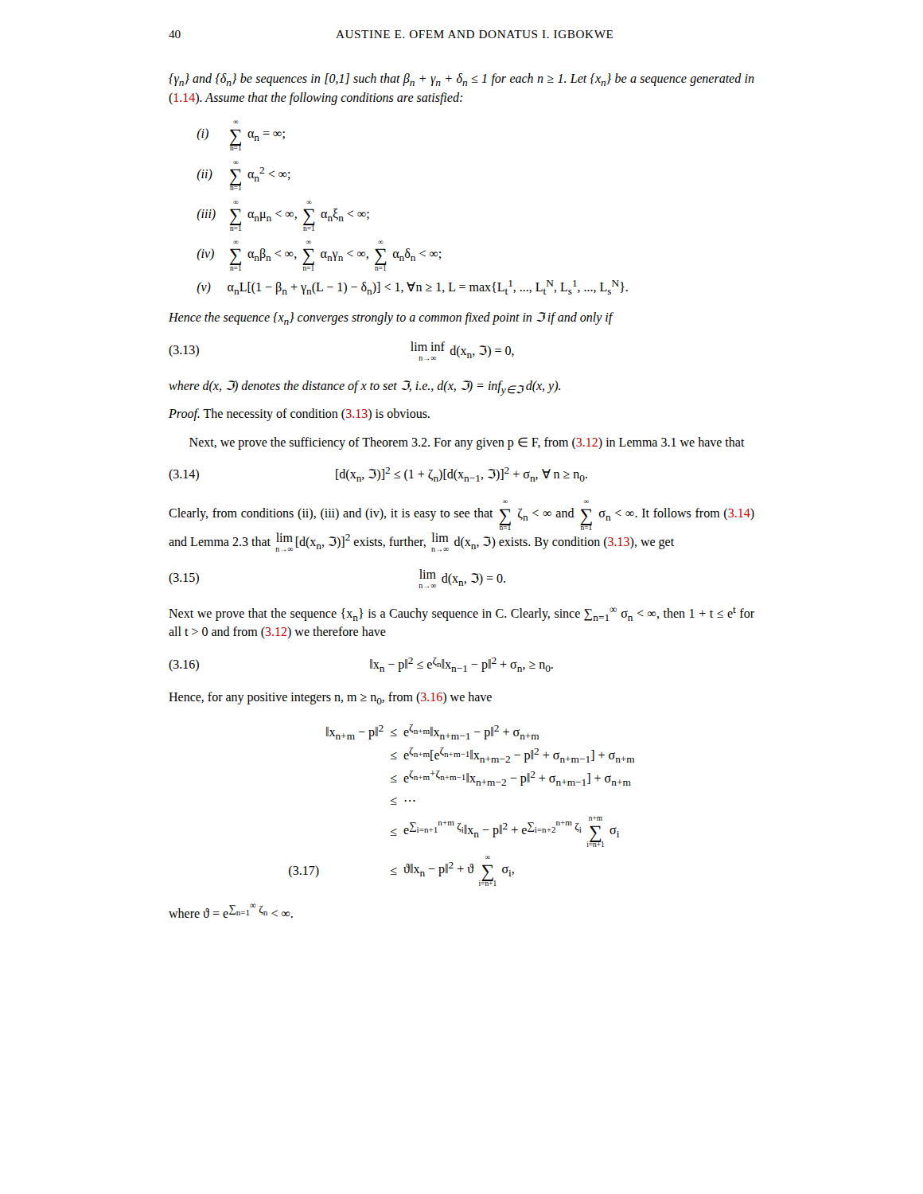40 AUSTINE E. OFEM AND DONATUS I. IGBOKWE
{γn} and {δn} be sequences in [0,1] such that βn + γn + δn ≤ 1 for each n ≥ 1. Let {xn} be a sequence generated in (1.14). Assume that the following conditions are satisfied:
(i) ∞∑n=1 αn = ∞;
(ii) ∞∑n=1 αn2 < ∞;
(iii) ∞∑n=1 αnμn < ∞, ∞∑n=1 αnξn < ∞;
(iv) ∞∑n=1 αnβn < ∞, ∞∑n=1 αnγn < ∞, ∞∑n=1 αnδn < ∞;
(v) αnL[(1 − βn + γn(L − 1) − δn)] < 1, ∀n ≥ 1, L = max{Lt1, ..., LtN, Ls1, ..., LsN}.
Hence the sequence {xn} converges strongly to a common fixed point in ℑ if and only if
(3.13) lim inf n→∞ d(xn, ℑ) = 0,
where d(x, ℑ) denotes the distance of x to set ℑ, i.e., d(x, ℑ) = infy∈ℑ d(x, y).
Proof. The necessity of condition (3.13) is obvious.
Next, we prove the sufficiency of Theorem 3.2. For any given p ∈ F, from (3.12) in Lemma 3.1 we have that
(3.14) [d(xn, ℑ)]2 ≤ (1 + ζn)[d(xn−1, ℑ)]2 + σn, ∀ n ≥ n0.
Clearly, from conditions (ii), (iii) and (iv), it is easy to see that ∞∑n=1 ζn < ∞ and ∞∑n=1 σn < ∞. It follows from (3.14) and Lemma 2.3 that lim n→∞[d(xn, ℑ)]2 exists, further, lim n→∞ d(xn, ℑ) exists. By condition (3.13), we get
(3.15) lim n→∞ d(xn, ℑ) = 0.
Next we prove that the sequence {xn} is a Cauchy sequence in C. Clearly, since ∑n=1∞ σn < ∞, then 1 + t ≤ et for all t > 0 and from (3.12) we therefore have
(3.16) ‖xn − p‖2 ≤ eζn‖xn−1 − p‖2 + σn, ≥ n0.
Hence, for any positive integers n, m ≥ n0, from (3.16) we have
| | ‖x n+m − p‖ 2 | ≤ | e ζ n+m ‖x n+m−1 − p‖ 2 + σ n+m |
| | | ≤ | e ζ n+m [e ζ n+m−1 ‖x n+m−2 − p‖ 2 + σ n+m−1 ] + σ n+m |
| | | ≤ | e ζ n+m +ζ n+m−1 ‖x n+m−2 − p‖ 2 + σ n+m−1 ] + σ n+m |
| | | ≤ | ⋯ |
| | | ≤ | e ∑ i=n+1 n+m ζ i ‖x n − p‖ 2 + e ∑ i=n+2 n+m ζ i n+m ∑ i=n+1 σ i |
| (3.17) | | ≤ | ϑ‖x n − p‖ 2 + ϑ ∞ ∑ i=n+1 σ i , |
where ϑ = e∑n=1∞ ζn < ∞.